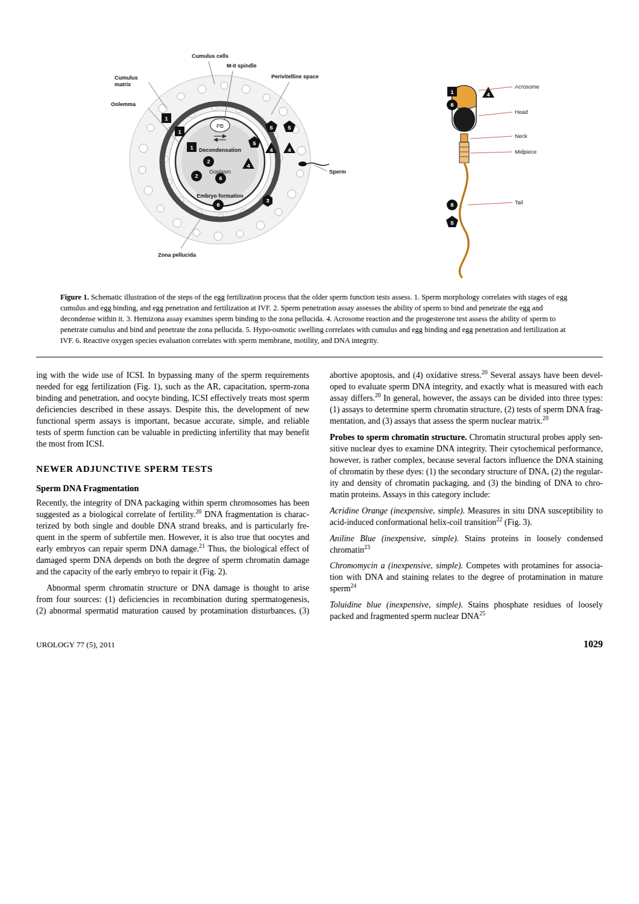PB Decondensation Ooplasm Embryo formation 1 1 1 2 2 6 6 3 4 4 4 5 5 5 Cumulus matrix Cumulus cells M-II spindle Perivitelline space Oolemma Zona pellucida Sperm 1 4 6 6 5 Acrosome Head Neck Midpiece Tail
Figure 1. Schematic illustration of the steps of the egg fertilization process that the older sperm function tests assess. 1. Sperm morphology correlates with stages of egg cumulus and egg binding, and egg penetration and fertilization at IVF. 2. Sperm penetration assay assesses the ability of sperm to bind and penetrate the egg and decondense within it. 3. Hemizona assay examines sperm binding to the zona pellucida. 4. Acrosome reaction and the progesterone test assess the ability of sperm to penetrate cumulus and bind and penetrate the zona pellucida. 5. Hypo-osmotic swelling correlates with cumulus and egg binding and egg penetration and fertilization at IVF. 6. Reactive oxygen species evaluation correlates with sperm membrane, motility, and DNA integrity.
ing with the wide use of ICSI. In bypassing many of the sperm requirements needed for egg fertilization (Fig. 1), such as the AR, capacitation, sperm-zona binding and penetration, and oocyte binding, ICSI effectively treats most sperm deficiencies described in these assays. Despite this, the development of new functional sperm assays is important, becasue accurate, simple, and reliable tests of sperm function can be valuable in predicting infertility that may benefit the most from ICSI.
NEWER ADJUNCTIVE SPERM TESTS
Sperm DNA Fragmentation
Recently, the integrity of DNA packaging within sperm chromosomes has been suggested as a biological correlate of fertility.20 DNA fragmentation is characterized by both single and double DNA strand breaks, and is particularly frequent in the sperm of subfertile men. However, it is also true that oocytes and early embryos can repair sperm DNA damage.21 Thus, the biological effect of damaged sperm DNA depends on both the degree of sperm chromatin damage and the capacity of the early embryo to repair it (Fig. 2).
Abnormal sperm chromatin structure or DNA damage is thought to arise from four sources: (1) deficiencies in recombination during spermatogenesis, (2) abnormal spermatid maturation caused by protamination disturbances, (3) abortive apoptosis, and (4) oxidative stress.20 Several assays have been developed to evaluate sperm DNA integrity, and exactly what is measured with each assay differs.20 In general, however, the assays can be divided into three types: (1) assays to determine sperm chromatin structure, (2) tests of sperm DNA fragmentation, and (3) assays that assess the sperm nuclear matrix.20
Probes to sperm chromatin structure. Chromatin structural probes apply sensitive nuclear dyes to examine DNA integrity. Their cytochemical performance, however, is rather complex, because several factors influence the DNA staining of chromatin by these dyes: (1) the secondary structure of DNA, (2) the regularity and density of chromatin packaging, and (3) the binding of DNA to chromatin proteins. Assays in this category include:
Acridine Orange (inexpensive, simple). Measures in situ DNA susceptibility to acid-induced conformational helix-coil transition22 (Fig. 3).
Aniline Blue (inexpensive, simple). Stains proteins in loosely condensed chromatin23
Chromomycin a (inexpensive, simple). Competes with protamines for association with DNA and staining relates to the degree of protamination in mature sperm24
Toluidine blue (inexpensive, simple). Stains phosphate residues of loosely packed and fragmented sperm nuclear DNA25
UROLOGY 77 (5), 2011 1029